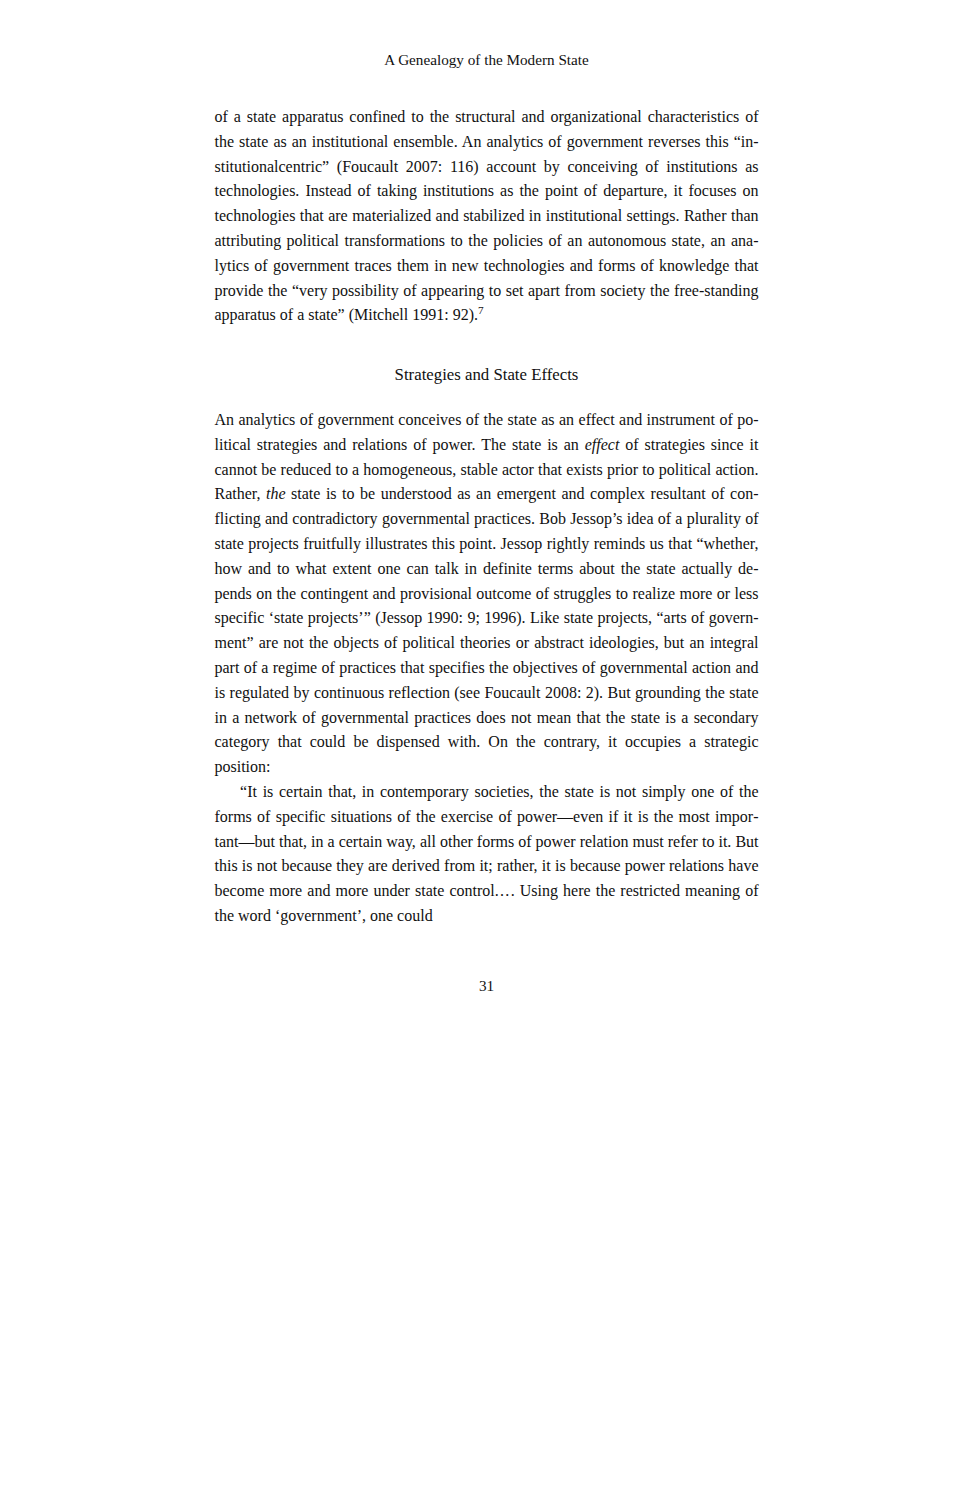A Genealogy of the Modern State
of a state apparatus confined to the structural and organizational characteristics of the state as an institutional ensemble. An analytics of government reverses this “institutionalcentric” (Foucault 2007: 116) account by conceiving of institutions as technologies. Instead of taking institutions as the point of departure, it focuses on technologies that are materialized and stabilized in institutional settings. Rather than attributing political transformations to the policies of an autonomous state, an analytics of government traces them in new technologies and forms of knowledge that provide the “very possibility of appearing to set apart from society the free-standing apparatus of a state” (Mitchell 1991: 92).7
Strategies and State Effects
An analytics of government conceives of the state as an effect and instrument of political strategies and relations of power. The state is an effect of strategies since it cannot be reduced to a homogeneous, stable actor that exists prior to political action. Rather, the state is to be understood as an emergent and complex resultant of conflicting and contradictory governmental practices. Bob Jessop’s idea of a plurality of state projects fruitfully illustrates this point. Jessop rightly reminds us that “whether, how and to what extent one can talk in definite terms about the state actually depends on the contingent and provisional outcome of struggles to realize more or less specific ‘state projects’” (Jessop 1990: 9; 1996). Like state projects, “arts of government” are not the objects of political theories or abstract ideologies, but an integral part of a regime of practices that specifies the objectives of governmental action and is regulated by continuous reflection (see Foucault 2008: 2). But grounding the state in a network of governmental practices does not mean that the state is a secondary category that could be dispensed with. On the contrary, it occupies a strategic position:
“It is certain that, in contemporary societies, the state is not simply one of the forms of specific situations of the exercise of power—even if it is the most important—but that, in a certain way, all other forms of power relation must refer to it. But this is not because they are derived from it; rather, it is because power relations have become more and more under state control. . . . Using here the restricted meaning of the word ‘government’, one could
31